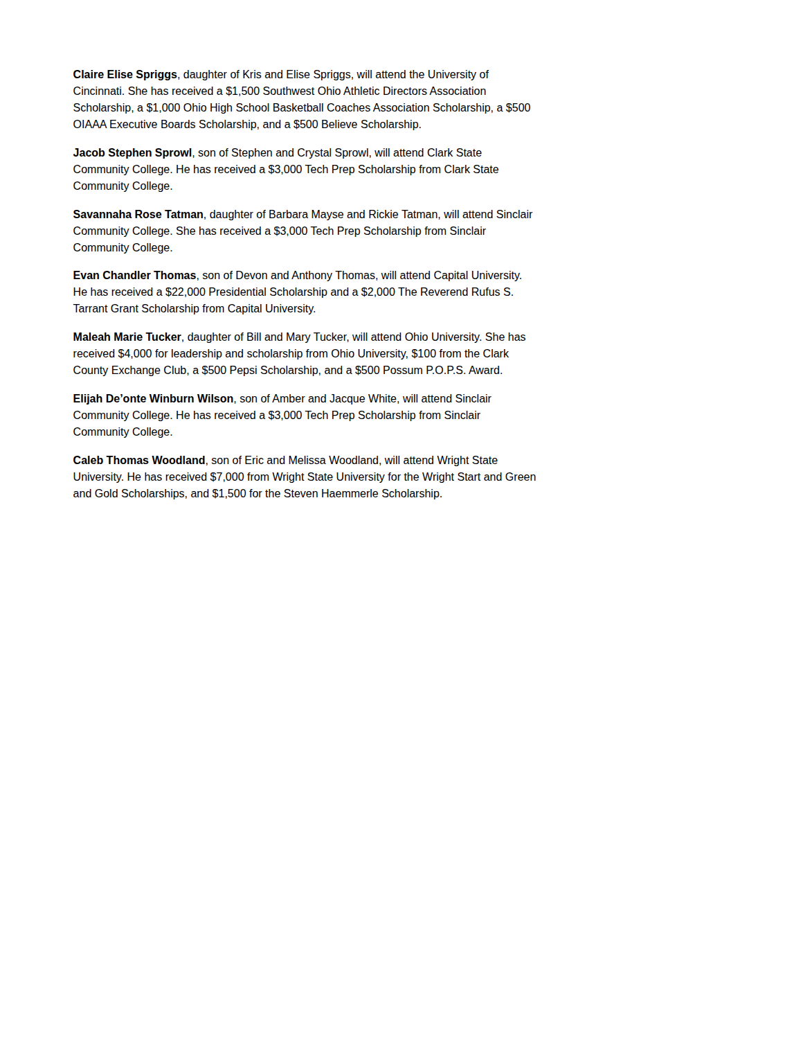Claire Elise Spriggs, daughter of Kris and Elise Spriggs, will attend the University of Cincinnati. She has received a $1,500 Southwest Ohio Athletic Directors Association Scholarship, a $1,000 Ohio High School Basketball Coaches Association Scholarship, a $500 OIAAA Executive Boards Scholarship, and a $500 Believe Scholarship.
Jacob Stephen Sprowl, son of Stephen and Crystal Sprowl, will attend Clark State Community College. He has received a $3,000 Tech Prep Scholarship from Clark State Community College.
Savannaha Rose Tatman, daughter of Barbara Mayse and Rickie Tatman, will attend Sinclair Community College. She has received a $3,000 Tech Prep Scholarship from Sinclair Community College.
Evan Chandler Thomas, son of Devon and Anthony Thomas, will attend Capital University. He has received a $22,000 Presidential Scholarship and a $2,000 The Reverend Rufus S. Tarrant Grant Scholarship from Capital University.
Maleah Marie Tucker, daughter of Bill and Mary Tucker, will attend Ohio University. She has received $4,000 for leadership and scholarship from Ohio University, $100 from the Clark County Exchange Club, a $500 Pepsi Scholarship, and a $500 Possum P.O.P.S. Award.
Elijah De’onte Winburn Wilson, son of Amber and Jacque White, will attend Sinclair Community College. He has received a $3,000 Tech Prep Scholarship from Sinclair Community College.
Caleb Thomas Woodland, son of Eric and Melissa Woodland, will attend Wright State University. He has received $7,000 from Wright State University for the Wright Start and Green and Gold Scholarships, and $1,500 for the Steven Haemmerle Scholarship.